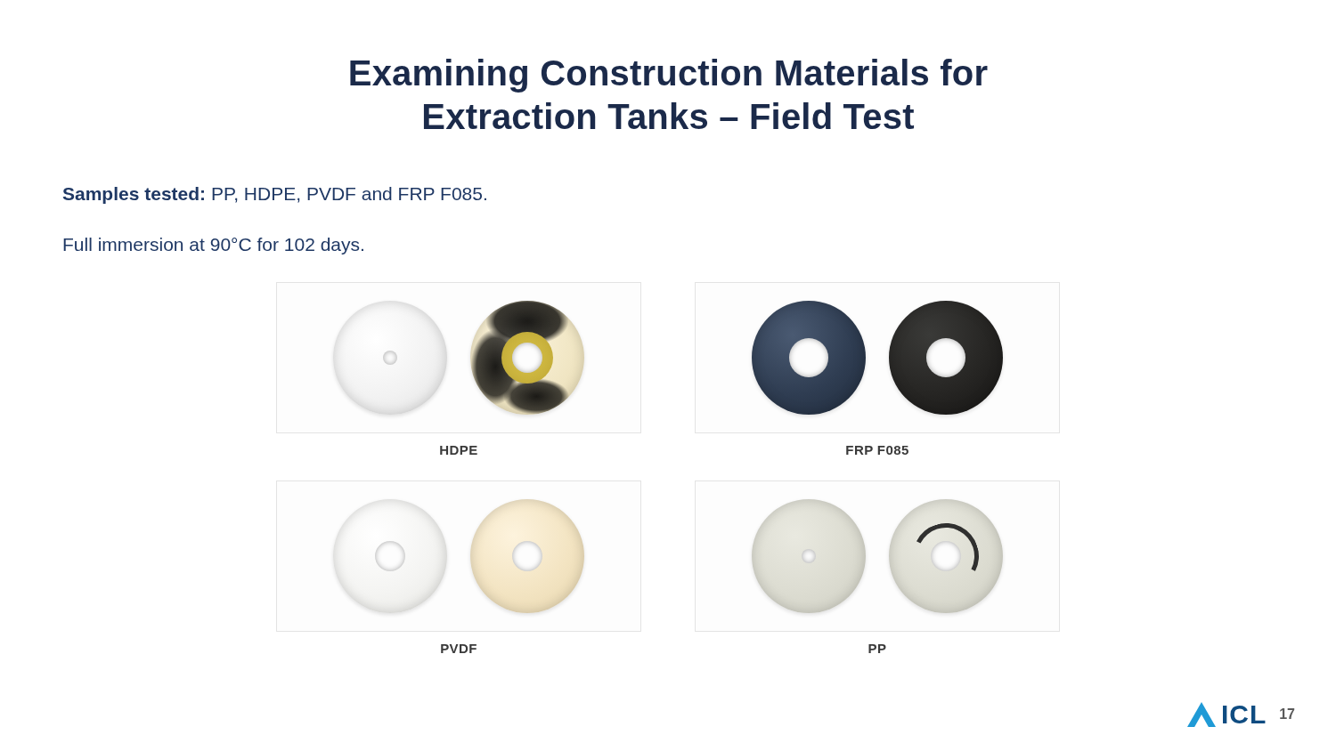Examining Construction Materials for
Extraction Tanks – Field Test
Samples tested: PP, HDPE, PVDF and FRP F085.
Full immersion at 90°C for 102 days.
HDPE
FRP F085
PVDF
PP
ICL
17